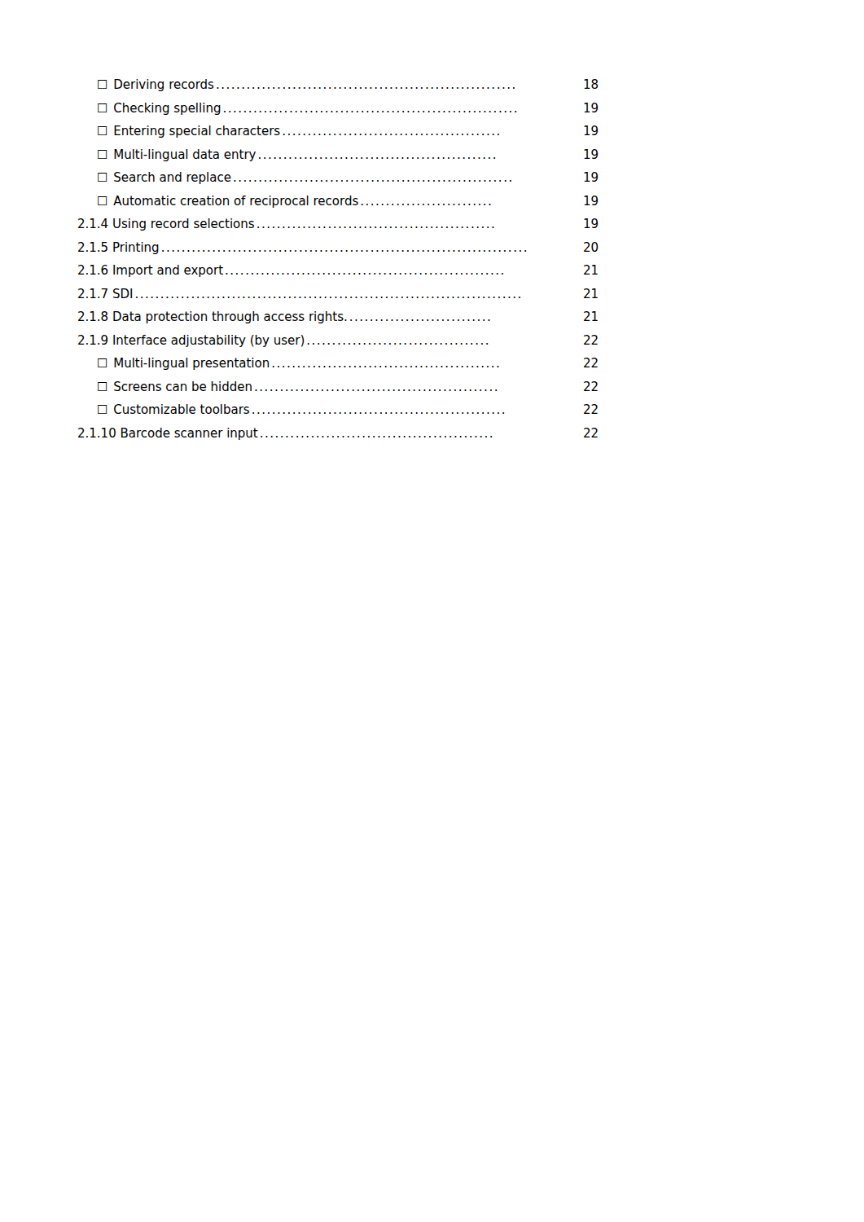Deriving records........................................................... 18
Checking spelling.......................................................... 19
Entering special characters........................................... 19
Multi-lingual data entry............................................... 19
Search and replace....................................................... 19
Automatic creation of reciprocal records.......................... 19
2.1.4 Using record selections............................................... 19
2.1.5 Printing........................................................................ 20
2.1.6 Import and export....................................................... 21
2.1.7 SDI............................................................................ 21
2.1.8 Data protection through access rights............................. 21
2.1.9 Interface adjustability (by user).................................... 22
Multi-lingual presentation............................................. 22
Screens can be hidden................................................ 22
Customizable toolbars.................................................. 22
2.1.10 Barcode scanner input.............................................. 22